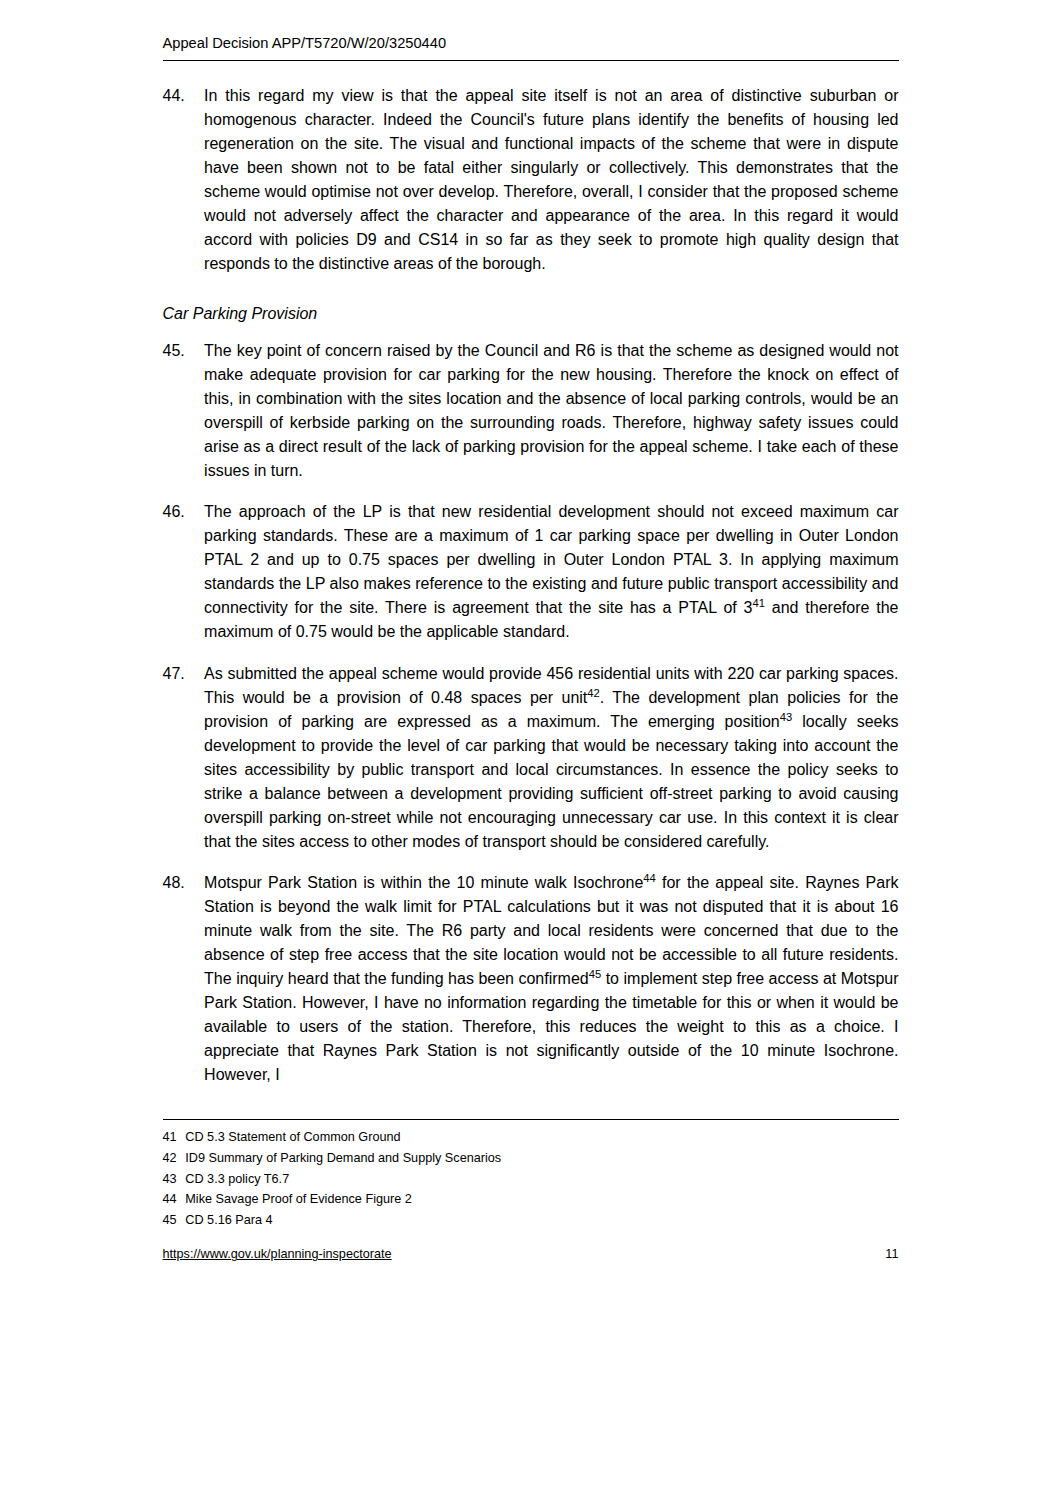Appeal Decision APP/T5720/W/20/3250440
44. In this regard my view is that the appeal site itself is not an area of distinctive suburban or homogenous character. Indeed the Council's future plans identify the benefits of housing led regeneration on the site. The visual and functional impacts of the scheme that were in dispute have been shown not to be fatal either singularly or collectively. This demonstrates that the scheme would optimise not over develop. Therefore, overall, I consider that the proposed scheme would not adversely affect the character and appearance of the area. In this regard it would accord with policies D9 and CS14 in so far as they seek to promote high quality design that responds to the distinctive areas of the borough.
Car Parking Provision
45. The key point of concern raised by the Council and R6 is that the scheme as designed would not make adequate provision for car parking for the new housing. Therefore the knock on effect of this, in combination with the sites location and the absence of local parking controls, would be an overspill of kerbside parking on the surrounding roads. Therefore, highway safety issues could arise as a direct result of the lack of parking provision for the appeal scheme. I take each of these issues in turn.
46. The approach of the LP is that new residential development should not exceed maximum car parking standards. These are a maximum of 1 car parking space per dwelling in Outer London PTAL 2 and up to 0.75 spaces per dwelling in Outer London PTAL 3. In applying maximum standards the LP also makes reference to the existing and future public transport accessibility and connectivity for the site. There is agreement that the site has a PTAL of 341 and therefore the maximum of 0.75 would be the applicable standard.
47. As submitted the appeal scheme would provide 456 residential units with 220 car parking spaces. This would be a provision of 0.48 spaces per unit42. The development plan policies for the provision of parking are expressed as a maximum. The emerging position43 locally seeks development to provide the level of car parking that would be necessary taking into account the sites accessibility by public transport and local circumstances. In essence the policy seeks to strike a balance between a development providing sufficient off-street parking to avoid causing overspill parking on-street while not encouraging unnecessary car use. In this context it is clear that the sites access to other modes of transport should be considered carefully.
48. Motspur Park Station is within the 10 minute walk Isochrone44 for the appeal site. Raynes Park Station is beyond the walk limit for PTAL calculations but it was not disputed that it is about 16 minute walk from the site. The R6 party and local residents were concerned that due to the absence of step free access that the site location would not be accessible to all future residents. The inquiry heard that the funding has been confirmed45 to implement step free access at Motspur Park Station. However, I have no information regarding the timetable for this or when it would be available to users of the station. Therefore, this reduces the weight to this as a choice. I appreciate that Raynes Park Station is not significantly outside of the 10 minute Isochrone. However, I
41 CD 5.3 Statement of Common Ground
42 ID9 Summary of Parking Demand and Supply Scenarios
43 CD 3.3 policy T6.7
44 Mike Savage Proof of Evidence Figure 2
45 CD 5.16 Para 4
https://www.gov.uk/planning-inspectorate 11